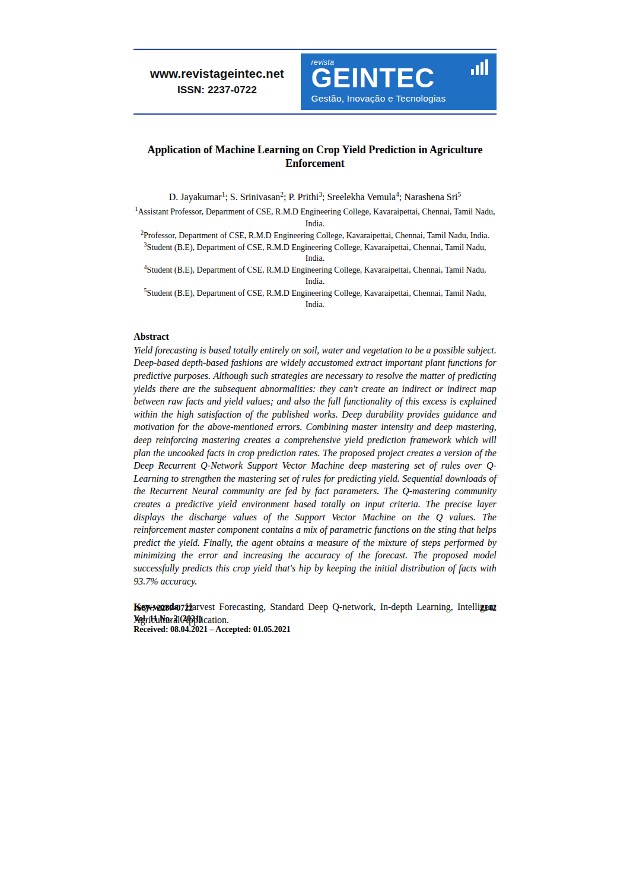www.revistageintec.net
ISSN: 2237-0722
revista
GEINTEC
Gestão, Inovação e Tecnologias
Application of Machine Learning on Crop Yield Prediction in Agriculture
Enforcement
D. Jayakumar1; S. Srinivasan2; P. Prithi3; Sreelekha Vemula4; Narashena Sri5
1Assistant Professor, Department of CSE, R.M.D Engineering College, Kavaraipettai, Chennai, Tamil Nadu,
India.
2Professor, Department of CSE, R.M.D Engineering College, Kavaraipettai, Chennai, Tamil Nadu, India.
3Student (B.E), Department of CSE, R.M.D Engineering College, Kavaraipettai, Chennai, Tamil Nadu, India.
4Student (B.E), Department of CSE, R.M.D Engineering College, Kavaraipettai, Chennai, Tamil Nadu, India.
5Student (B.E), Department of CSE, R.M.D Engineering College, Kavaraipettai, Chennai, Tamil Nadu, India.
Abstract
Yield forecasting is based totally entirely on soil, water and vegetation to be a possible subject. Deep-based depth-based fashions are widely accustomed extract important plant functions for predictive purposes. Although such strategies are necessary to resolve the matter of predicting yields there are the subsequent abnormalities: they can't create an indirect or indirect map between raw facts and yield values; and also the full functionality of this excess is explained within the high satisfaction of the published works. Deep durability provides guidance and motivation for the above-mentioned errors. Combining master intensity and deep mastering, deep reinforcing mastering creates a comprehensive yield prediction framework which will plan the uncooked facts in crop prediction rates. The proposed project creates a version of the Deep Recurrent Q-Network Support Vector Machine deep mastering set of rules over Q-Learning to strengthen the mastering set of rules for predicting yield. Sequential downloads of the Recurrent Neural community are fed by fact parameters. The Q-mastering community creates a predictive yield environment based totally on input criteria. The precise layer displays the discharge values of the Support Vector Machine on the Q values. The reinforcement master component contains a mix of parametric functions on the sting that helps predict the yield. Finally, the agent obtains a measure of the mixture of steps performed by minimizing the error and increasing the accuracy of the forecast. The proposed model successfully predicts this crop yield that's hip by keeping the initial distribution of facts with 93.7% accuracy.
Key-words: Harvest Forecasting, Standard Deep Q-network, In-depth Learning, Intelligent Agricultural Application.
ISSN: 2237-0722
Vol. 11 No. 2 (2021)
Received: 08.04.2021 – Accepted: 01.05.2021
2142